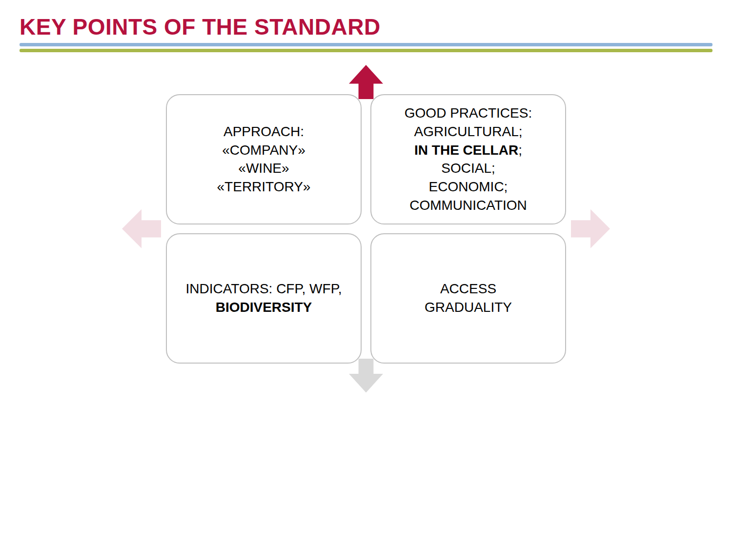Key points of the standard
APPROACH:
«COMPANY»
«WINE»
«TERRITORY»
GOOD PRACTICES:
AGRICULTURAL;
IN THE CELLAR;
SOCIAL;
ECONOMIC;
COMMUNICATION
INDICATORS: CFP, WFP,
BIODIVERSITY
ACCESS
GRADUALITY